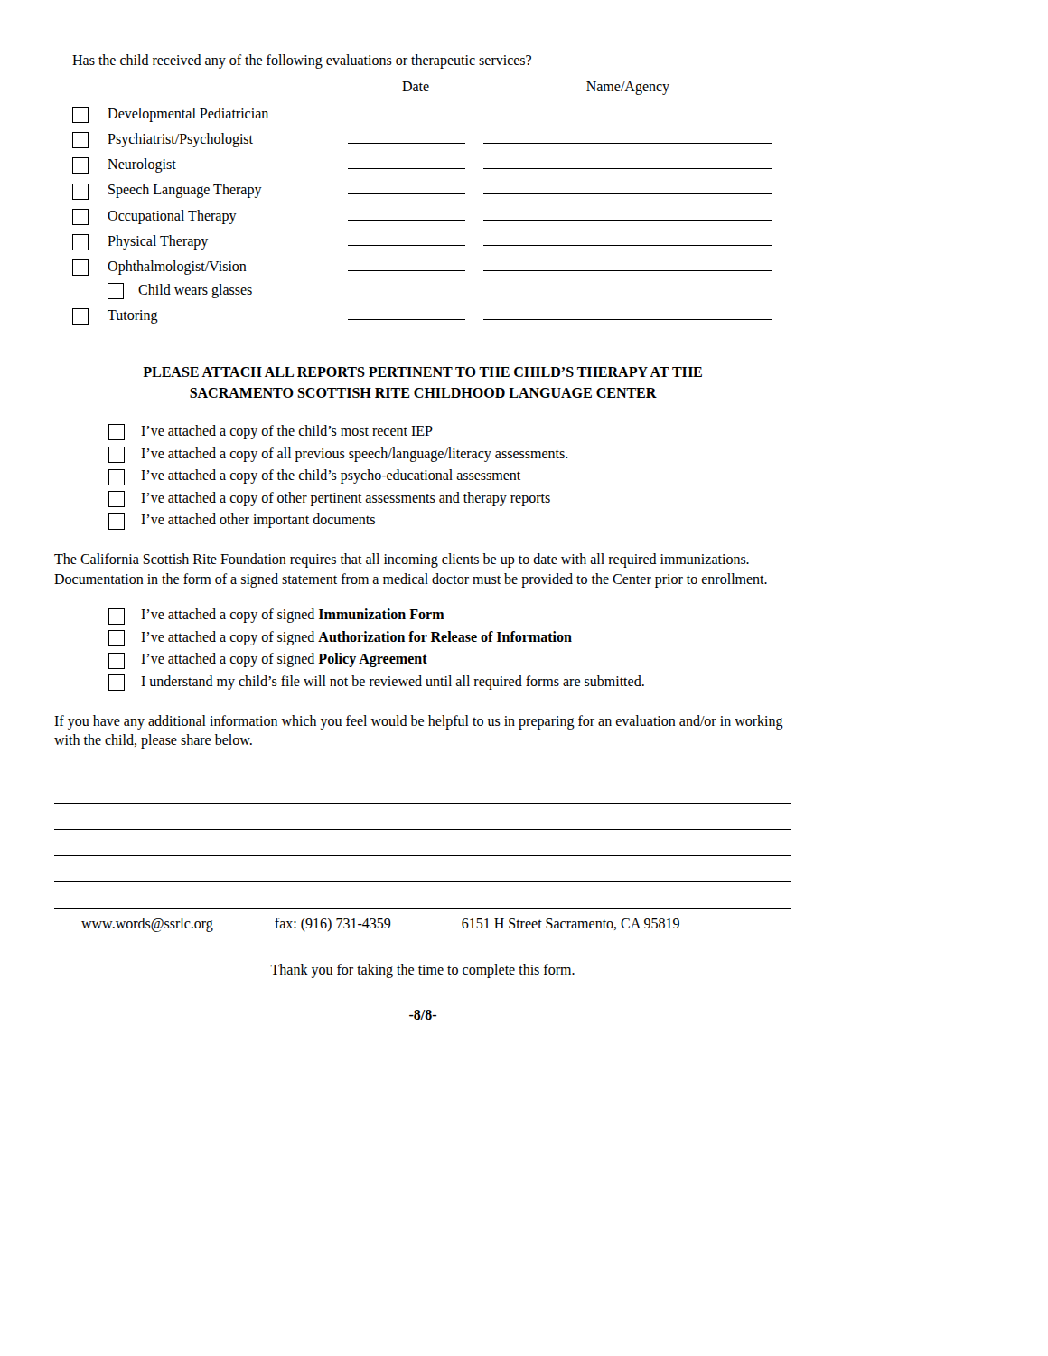Has the child received any of the following evaluations or therapeutic services?
| | | Date | Name/Agency |
| --- | --- | --- | --- |
| | Developmental Pediatrician | | |
| | Psychiatrist/Psychologist | | |
| | Neurologist | | |
| | Speech Language Therapy | | |
| | Occupational Therapy | | |
| | Physical Therapy | | |
| | Ophthalmologist/Vision | | |
| | Child wears glasses | | |
| | Tutoring | | |
PLEASE ATTACH ALL REPORTS PERTINENT TO THE CHILD’S THERAPY AT THE SACRAMENTO SCOTTISH RITE CHILDHOOD LANGUAGE CENTER
I’ve attached a copy of the child’s most recent IEP
I’ve attached a copy of all previous speech/language/literacy assessments.
I’ve attached a copy of the child’s psycho-educational assessment
I’ve attached a copy of other pertinent assessments and therapy reports
I’ve attached other important documents
The California Scottish Rite Foundation requires that all incoming clients be up to date with all required immunizations. Documentation in the form of a signed statement from a medical doctor must be provided to the Center prior to enrollment.
I’ve attached a copy of signed Immunization Form
I’ve attached a copy of signed Authorization for Release of Information
I’ve attached a copy of signed Policy Agreement
I understand my child’s file will not be reviewed until all required forms are submitted.
If you have any additional information which you feel would be helpful to us in preparing for an evaluation and/or in working with the child, please share below.
www.words@ssrlc.org fax: (916) 731-4359 6151 H Street Sacramento, CA 95819
Thank you for taking the time to complete this form.
-8/8-